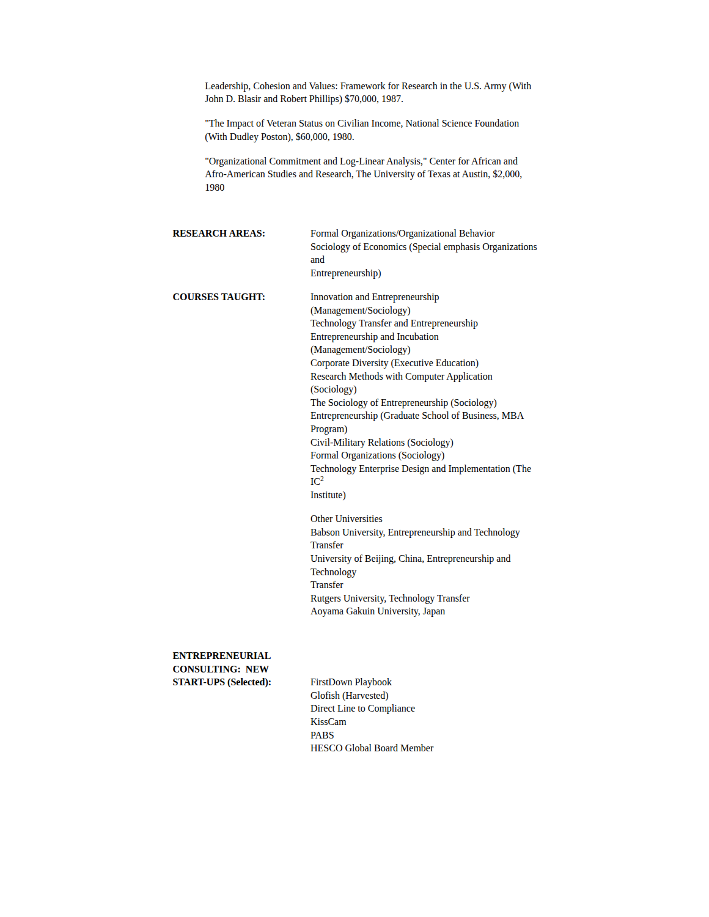Leadership, Cohesion and Values: Framework for Research in the U.S. Army (With John D. Blasir and Robert Phillips) $70,000, 1987.
"The Impact of Veteran Status on Civilian Income, National Science Foundation (With Dudley Poston), $60,000, 1980.
"Organizational Commitment and Log-Linear Analysis," Center for African and Afro-American Studies and Research, The University of Texas at Austin, $2,000, 1980
| RESEARCH AREAS: | Formal Organizations/Organizational Behavior Sociology of Economics (Special emphasis Organizations and Entrepreneurship) |
| COURSES TAUGHT: | Innovation and Entrepreneurship (Management/Sociology) Technology Transfer and Entrepreneurship Entrepreneurship and Incubation (Management/Sociology) Corporate Diversity (Executive Education) Research Methods with Computer Application (Sociology) The Sociology of Entrepreneurship (Sociology) Entrepreneurship (Graduate School of Business, MBA Program) Civil-Military Relations (Sociology) Formal Organizations (Sociology) Technology Enterprise Design and Implementation (The IC 2 Institute) Other Universities Babson University, Entrepreneurship and Technology Transfer University of Beijing, China, Entrepreneurship and Technology Transfer Rutgers University, Technology Transfer Aoyama Gakuin University, Japan |
| ENTREPRENEURIAL CONSULTING: NEW START-UPS (Selected): | FirstDown Playbook Glofish (Harvested) Direct Line to Compliance KissCam PABS HESCO Global Board Member |